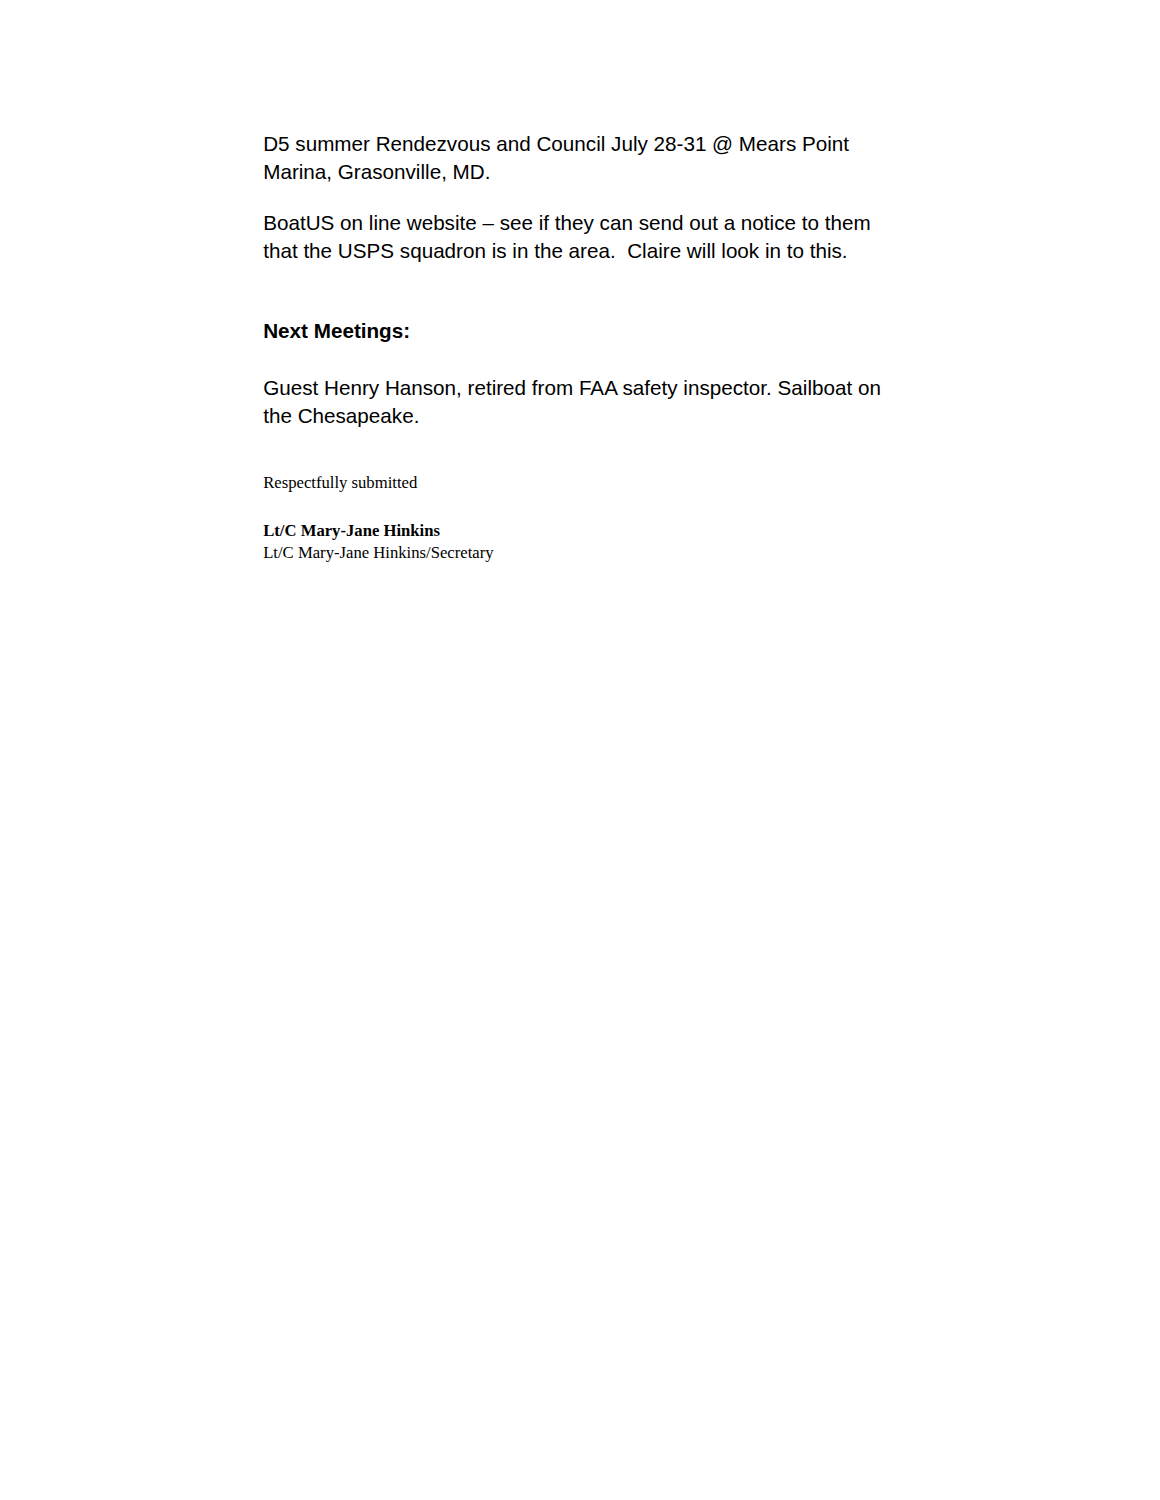D5 summer Rendezvous and Council July 28-31 @ Mears Point Marina, Grasonville, MD.
BoatUS on line website – see if they can send out a notice to them that the USPS squadron is in the area. Claire will look in to this.
Next Meetings:
Guest Henry Hanson, retired from FAA safety inspector. Sailboat on the Chesapeake.
Respectfully submitted
Lt/C Mary-Jane Hinkins
Lt/C Mary-Jane Hinkins/Secretary